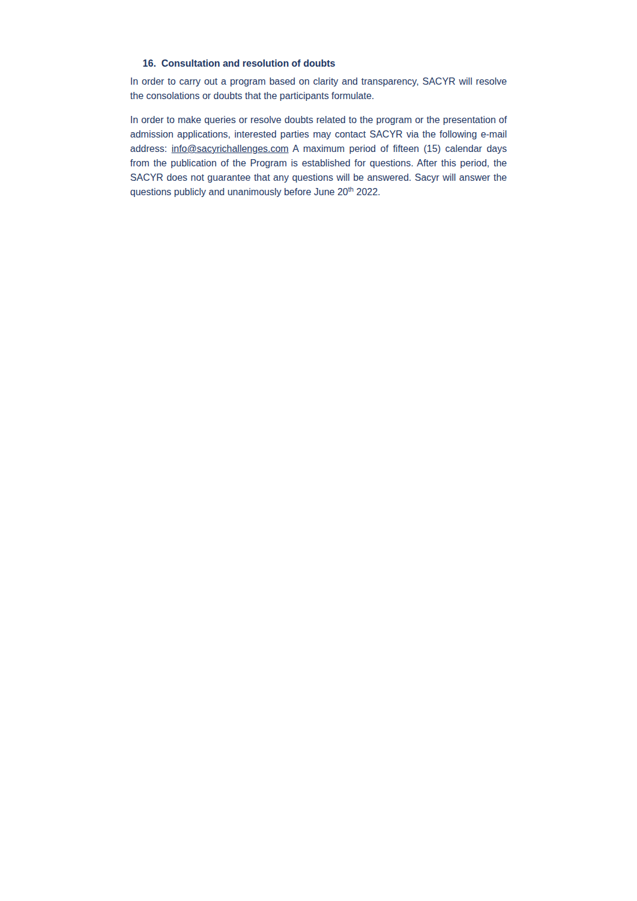16. Consultation and resolution of doubts
In order to carry out a program based on clarity and transparency, SACYR will resolve the consolations or doubts that the participants formulate.
In order to make queries or resolve doubts related to the program or the presentation of admission applications, interested parties may contact SACYR via the following e-mail address: info@sacyrichallenges.com A maximum period of fifteen (15) calendar days from the publication of the Program is established for questions. After this period, the SACYR does not guarantee that any questions will be answered. Sacyr will answer the questions publicly and unanimously before June 20th 2022.